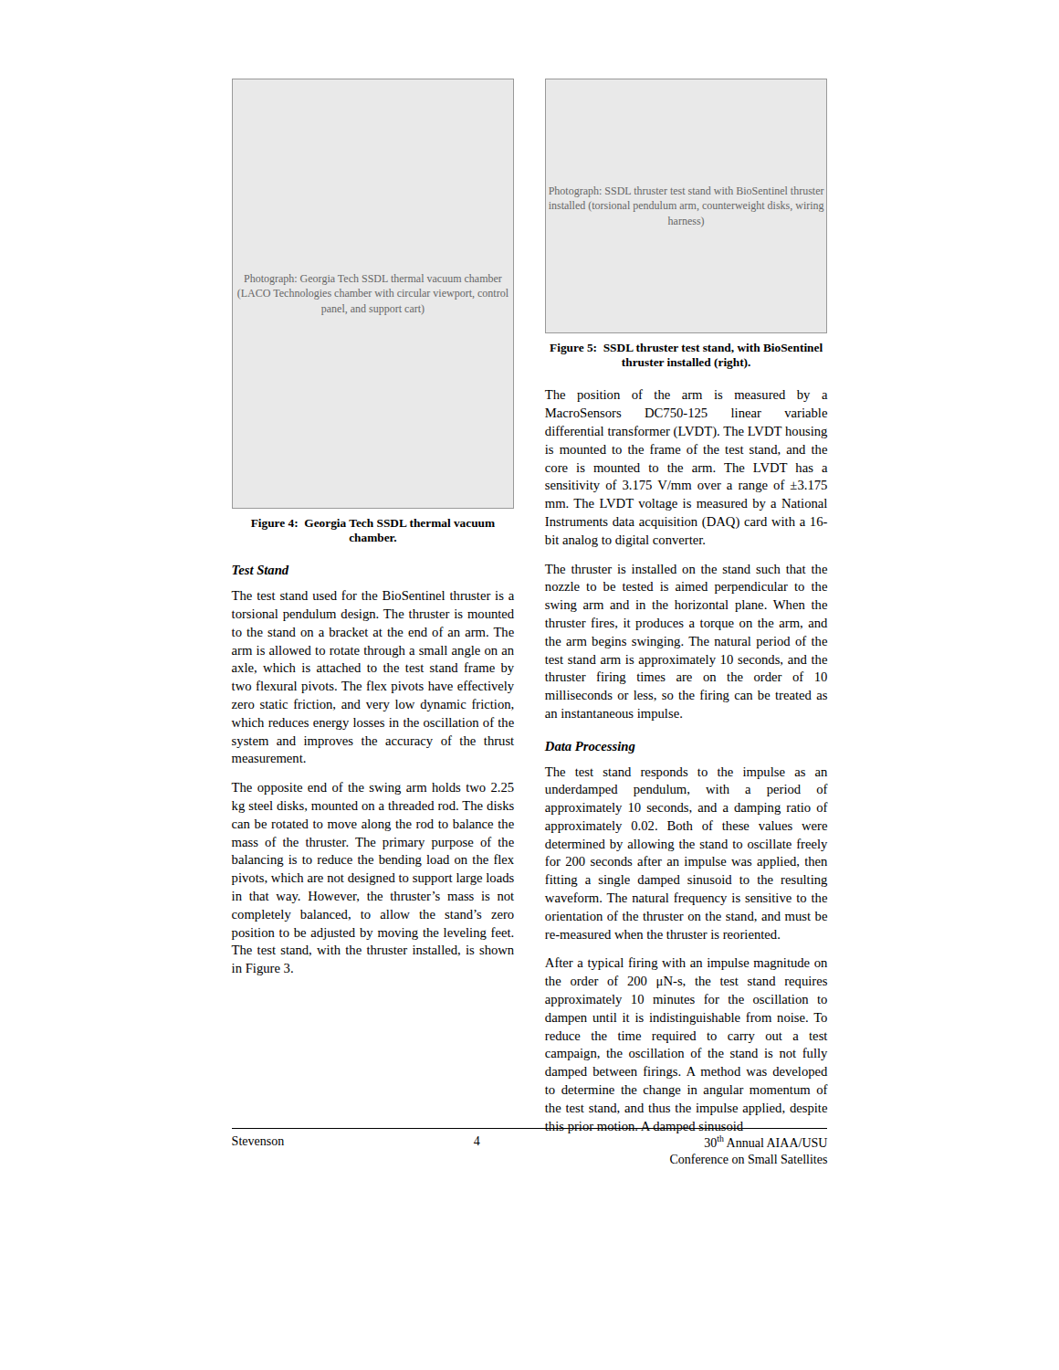Photograph: Georgia Tech SSDL thermal vacuum chamber (LACO Technologies chamber with circular viewport, control panel, and support cart)
Figure 4: Georgia Tech SSDL thermal vacuum chamber.
Test Stand
The test stand used for the BioSentinel thruster is a torsional pendulum design. The thruster is mounted to the stand on a bracket at the end of an arm. The arm is allowed to rotate through a small angle on an axle, which is attached to the test stand frame by two flexural pivots. The flex pivots have effectively zero static friction, and very low dynamic friction, which reduces energy losses in the oscillation of the system and improves the accuracy of the thrust measurement.
The opposite end of the swing arm holds two 2.25 kg steel disks, mounted on a threaded rod. The disks can be rotated to move along the rod to balance the mass of the thruster. The primary purpose of the balancing is to reduce the bending load on the flex pivots, which are not designed to support large loads in that way. However, the thruster’s mass is not completely balanced, to allow the stand’s zero position to be adjusted by moving the leveling feet. The test stand, with the thruster installed, is shown in Figure 3.
Photograph: SSDL thruster test stand with BioSentinel thruster installed (torsional pendulum arm, counterweight disks, wiring harness)
Figure 5: SSDL thruster test stand, with BioSentinel thruster installed (right).
The position of the arm is measured by a MacroSensors DC750-125 linear variable differential transformer (LVDT). The LVDT housing is mounted to the frame of the test stand, and the core is mounted to the arm. The LVDT has a sensitivity of 3.175 V/mm over a range of ±3.175 mm. The LVDT voltage is measured by a National Instruments data acquisition (DAQ) card with a 16-bit analog to digital converter.
The thruster is installed on the stand such that the nozzle to be tested is aimed perpendicular to the swing arm and in the horizontal plane. When the thruster fires, it produces a torque on the arm, and the arm begins swinging. The natural period of the test stand arm is approximately 10 seconds, and the thruster firing times are on the order of 10 milliseconds or less, so the firing can be treated as an instantaneous impulse.
Data Processing
The test stand responds to the impulse as an underdamped pendulum, with a period of approximately 10 seconds, and a damping ratio of approximately 0.02. Both of these values were determined by allowing the stand to oscillate freely for 200 seconds after an impulse was applied, then fitting a single damped sinusoid to the resulting waveform. The natural frequency is sensitive to the orientation of the thruster on the stand, and must be re-measured when the thruster is reoriented.
After a typical firing with an impulse magnitude on the order of 200 μN-s, the test stand requires approximately 10 minutes for the oscillation to dampen until it is indistinguishable from noise. To reduce the time required to carry out a test campaign, the oscillation of the stand is not fully damped between firings. A method was developed to determine the change in angular momentum of the test stand, and thus the impulse applied, despite this prior motion. A damped sinusoid
Stevenson
4
30th Annual AIAA/USU
Conference on Small Satellites